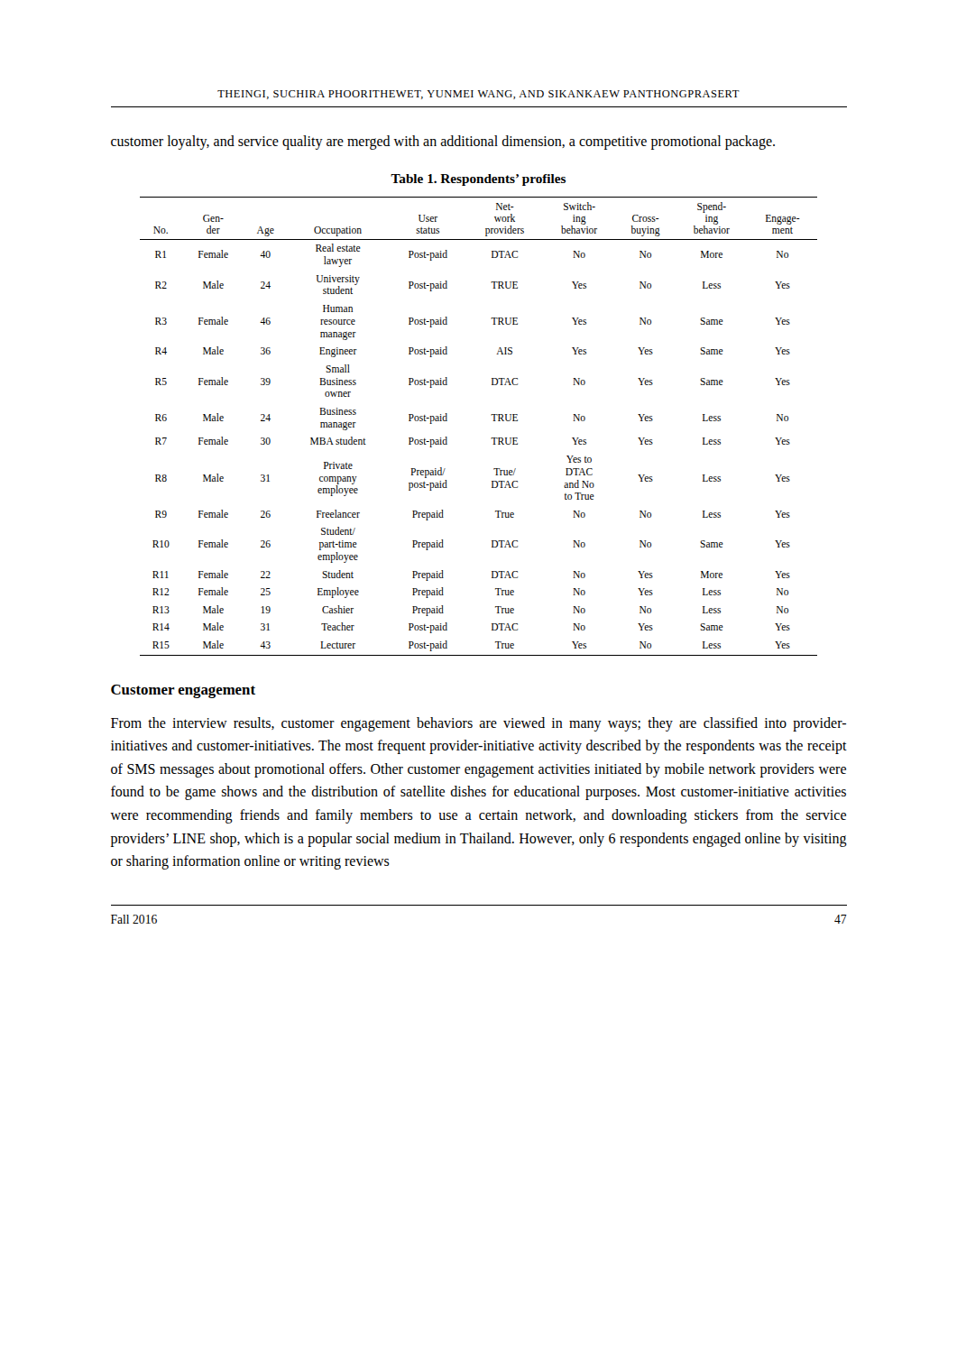Theingi, Suchira Phoorithewet, Yunmei Wang, and Sikankaew Panthongprasert
customer loyalty, and service quality are merged with an additional dimension, a competitive promotional package.
Table 1. Respondents’ profiles
| No. | Gen- der | Age | Occupation | User status | Net- work providers | Switch- ing behavior | Cross- buying | Spend- ing behavior | Engage- ment |
| --- | --- | --- | --- | --- | --- | --- | --- | --- | --- |
| R1 | Female | 40 | Real estate lawyer | Post-paid | DTAC | No | No | More | No |
| R2 | Male | 24 | University student | Post-paid | TRUE | Yes | No | Less | Yes |
| R3 | Female | 46 | Human resource manager | Post-paid | TRUE | Yes | No | Same | Yes |
| R4 | Male | 36 | Engineer | Post-paid | AIS | Yes | Yes | Same | Yes |
| R5 | Female | 39 | Small Business owner | Post-paid | DTAC | No | Yes | Same | Yes |
| R6 | Male | 24 | Business manager | Post-paid | TRUE | No | Yes | Less | No |
| R7 | Female | 30 | MBA student | Post-paid | TRUE | Yes | Yes | Less | Yes |
| R8 | Male | 31 | Private company employee | Prepaid/ post-paid | True/ DTAC | Yes to DTAC and No to True | Yes | Less | Yes |
| R9 | Female | 26 | Freelancer | Prepaid | True | No | No | Less | Yes |
| R10 | Female | 26 | Student/ part-time employee | Prepaid | DTAC | No | No | Same | Yes |
| R11 | Female | 22 | Student | Prepaid | DTAC | No | Yes | More | Yes |
| R12 | Female | 25 | Employee | Prepaid | True | No | Yes | Less | No |
| R13 | Male | 19 | Cashier | Prepaid | True | No | No | Less | No |
| R14 | Male | 31 | Teacher | Post-paid | DTAC | No | Yes | Same | Yes |
| R15 | Male | 43 | Lecturer | Post-paid | True | Yes | No | Less | Yes |
Customer engagement
From the interview results, customer engagement behaviors are viewed in many ways; they are classified into provider-initiatives and customer-initiatives. The most frequent provider-initiative activity described by the respondents was the receipt of SMS messages about promotional offers. Other customer engagement activities initiated by mobile network providers were found to be game shows and the distribution of satellite dishes for educational purposes. Most customer-initiative activities were recommending friends and family members to use a certain network, and downloading stickers from the service providers’ LINE shop, which is a popular social medium in Thailand. However, only 6 respondents engaged online by visiting or sharing information online or writing reviews
Fall 2016 47